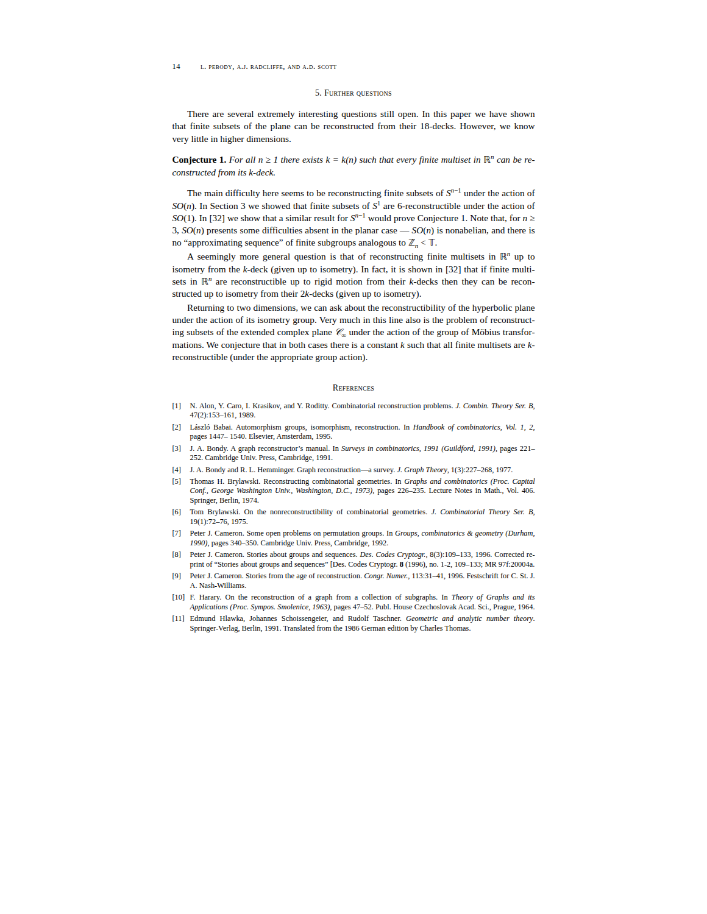14 L. Pebody, A.J. Radcliffe, and A.D. Scott
5. Further questions
There are several extremely interesting questions still open. In this paper we have shown that finite subsets of the plane can be reconstructed from their 18-decks. However, we know very little in higher dimensions.
Conjecture 1. For all n ≥ 1 there exists k = k(n) such that every finite multiset in ℝn can be reconstructed from its k-deck.
The main difficulty here seems to be reconstructing finite subsets of Sn−1 under the action of SO(n). In Section 3 we showed that finite subsets of S1 are 6-reconstructible under the action of SO(1). In [32] we show that a similar result for Sn−1 would prove Conjecture 1. Note that, for n ≥ 3, SO(n) presents some difficulties absent in the planar case — SO(n) is nonabelian, and there is no “approximating sequence” of finite subgroups analogous to ℤn < 𝕋.
A seemingly more general question is that of reconstructing finite multisets in ℝn up to isometry from the k-deck (given up to isometry). In fact, it is shown in [32] that if finite multisets in ℝn are reconstructible up to rigid motion from their k-decks then they can be reconstructed up to isometry from their 2k-decks (given up to isometry).
Returning to two dimensions, we can ask about the reconstructibility of the hyperbolic plane under the action of its isometry group. Very much in this line also is the problem of reconstructing subsets of the extended complex plane 𝒞∞ under the action of the group of Möbius transformations. We conjecture that in both cases there is a constant k such that all finite multisets are k-reconstructible (under the appropriate group action).
References
[1] N. Alon, Y. Caro, I. Krasikov, and Y. Roditty. Combinatorial reconstruction problems. J. Combin. Theory Ser. B, 47(2):153–161, 1989.
[2] László Babai. Automorphism groups, isomorphism, reconstruction. In Handbook of combinatorics, Vol. 1, 2, pages 1447– 1540. Elsevier, Amsterdam, 1995.
[3] J. A. Bondy. A graph reconstructor’s manual. In Surveys in combinatorics, 1991 (Guildford, 1991), pages 221–252. Cambridge Univ. Press, Cambridge, 1991.
[4] J. A. Bondy and R. L. Hemminger. Graph reconstruction—a survey. J. Graph Theory, 1(3):227–268, 1977.
[5] Thomas H. Brylawski. Reconstructing combinatorial geometries. In Graphs and combinatorics (Proc. Capital Conf., George Washington Univ., Washington, D.C., 1973), pages 226–235. Lecture Notes in Math., Vol. 406. Springer, Berlin, 1974.
[6] Tom Brylawski. On the nonreconstructibility of combinatorial geometries. J. Combinatorial Theory Ser. B, 19(1):72–76, 1975.
[7] Peter J. Cameron. Some open problems on permutation groups. In Groups, combinatorics & geometry (Durham, 1990), pages 340–350. Cambridge Univ. Press, Cambridge, 1992.
[8] Peter J. Cameron. Stories about groups and sequences. Des. Codes Cryptogr., 8(3):109–133, 1996. Corrected reprint of “Stories about groups and sequences” [Des. Codes Cryptogr. 8 (1996), no. 1-2, 109–133; MR 97f:20004a.
[9] Peter J. Cameron. Stories from the age of reconstruction. Congr. Numer., 113:31–41, 1996. Festschrift for C. St. J. A. Nash-Williams.
[10] F. Harary. On the reconstruction of a graph from a collection of subgraphs. In Theory of Graphs and its Applications (Proc. Sympos. Smolenice, 1963), pages 47–52. Publ. House Czechoslovak Acad. Sci., Prague, 1964.
[11] Edmund Hlawka, Johannes Schoissengeier, and Rudolf Taschner. Geometric and analytic number theory. Springer-Verlag, Berlin, 1991. Translated from the 1986 German edition by Charles Thomas.